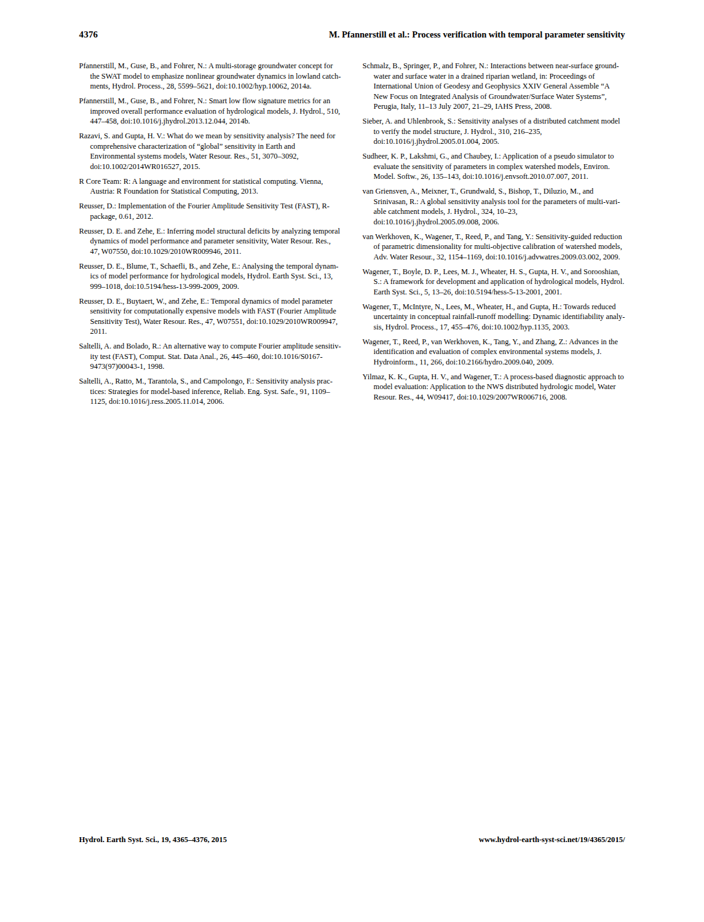4376
M. Pfannerstill et al.: Process verification with temporal parameter sensitivity
Pfannerstill, M., Guse, B., and Fohrer, N.: A multi-storage groundwater concept for the SWAT model to emphasize nonlinear groundwater dynamics in lowland catchments, Hydrol. Process., 28, 5599–5621, doi:10.1002/hyp.10062, 2014a.
Pfannerstill, M., Guse, B., and Fohrer, N.: Smart low flow signature metrics for an improved overall performance evaluation of hydrological models, J. Hydrol., 510, 447–458, doi:10.1016/j.jhydrol.2013.12.044, 2014b.
Razavi, S. and Gupta, H. V.: What do we mean by sensitivity analysis? The need for comprehensive characterization of “global” sensitivity in Earth and Environmental systems models, Water Resour. Res., 51, 3070–3092, doi:10.1002/2014WR016527, 2015.
R Core Team: R: A language and environment for statistical computing. Vienna, Austria: R Foundation for Statistical Computing, 2013.
Reusser, D.: Implementation of the Fourier Amplitude Sensitivity Test (FAST), R-package, 0.61, 2012.
Reusser, D. E. and Zehe, E.: Inferring model structural deficits by analyzing temporal dynamics of model performance and parameter sensitivity, Water Resour. Res., 47, W07550, doi:10.1029/2010WR009946, 2011.
Reusser, D. E., Blume, T., Schaefli, B., and Zehe, E.: Analysing the temporal dynamics of model performance for hydrological models, Hydrol. Earth Syst. Sci., 13, 999–1018, doi:10.5194/hess-13-999-2009, 2009.
Reusser, D. E., Buytaert, W., and Zehe, E.: Temporal dynamics of model parameter sensitivity for computationally expensive models with FAST (Fourier Amplitude Sensitivity Test), Water Resour. Res., 47, W07551, doi:10.1029/2010WR009947, 2011.
Saltelli, A. and Bolado, R.: An alternative way to compute Fourier amplitude sensitivity test (FAST), Comput. Stat. Data Anal., 26, 445–460, doi:10.1016/S0167-9473(97)00043-1, 1998.
Saltelli, A., Ratto, M., Tarantola, S., and Campolongo, F.: Sensitivity analysis practices: Strategies for model-based inference, Reliab. Eng. Syst. Safe., 91, 1109–1125, doi:10.1016/j.ress.2005.11.014, 2006.
Schmalz, B., Springer, P., and Fohrer, N.: Interactions between near-surface groundwater and surface water in a drained riparian wetland, in: Proceedings of International Union of Geodesy and Geophysics XXIV General Assemble “A New Focus on Integrated Analysis of Groundwater/Surface Water Systems”, Perugia, Italy, 11–13 July 2007, 21–29, IAHS Press, 2008.
Sieber, A. and Uhlenbrook, S.: Sensitivity analyses of a distributed catchment model to verify the model structure, J. Hydrol., 310, 216–235, doi:10.1016/j.jhydrol.2005.01.004, 2005.
Sudheer, K. P., Lakshmi, G., and Chaubey, I.: Application of a pseudo simulator to evaluate the sensitivity of parameters in complex watershed models, Environ. Model. Softw., 26, 135–143, doi:10.1016/j.envsoft.2010.07.007, 2011.
van Griensven, A., Meixner, T., Grundwald, S., Bishop, T., Diluzio, M., and Srinivasan, R.: A global sensitivity analysis tool for the parameters of multi-variable catchment models, J. Hydrol., 324, 10–23, doi:10.1016/j.jhydrol.2005.09.008, 2006.
van Werkhoven, K., Wagener, T., Reed, P., and Tang, Y.: Sensitivity-guided reduction of parametric dimensionality for multi-objective calibration of watershed models, Adv. Water Resour., 32, 1154–1169, doi:10.1016/j.advwatres.2009.03.002, 2009.
Wagener, T., Boyle, D. P., Lees, M. J., Wheater, H. S., Gupta, H. V., and Sorooshian, S.: A framework for development and application of hydrological models, Hydrol. Earth Syst. Sci., 5, 13–26, doi:10.5194/hess-5-13-2001, 2001.
Wagener, T., McIntyre, N., Lees, M., Wheater, H., and Gupta, H.: Towards reduced uncertainty in conceptual rainfall-runoff modelling: Dynamic identifiability analysis, Hydrol. Process., 17, 455–476, doi:10.1002/hyp.1135, 2003.
Wagener, T., Reed, P., van Werkhoven, K., Tang, Y., and Zhang, Z.: Advances in the identification and evaluation of complex environmental systems models, J. Hydroinform., 11, 266, doi:10.2166/hydro.2009.040, 2009.
Yilmaz, K. K., Gupta, H. V., and Wagener, T.: A process-based diagnostic approach to model evaluation: Application to the NWS distributed hydrologic model, Water Resour. Res., 44, W09417, doi:10.1029/2007WR006716, 2008.
Hydrol. Earth Syst. Sci., 19, 4365–4376, 2015
www.hydrol-earth-syst-sci.net/19/4365/2015/